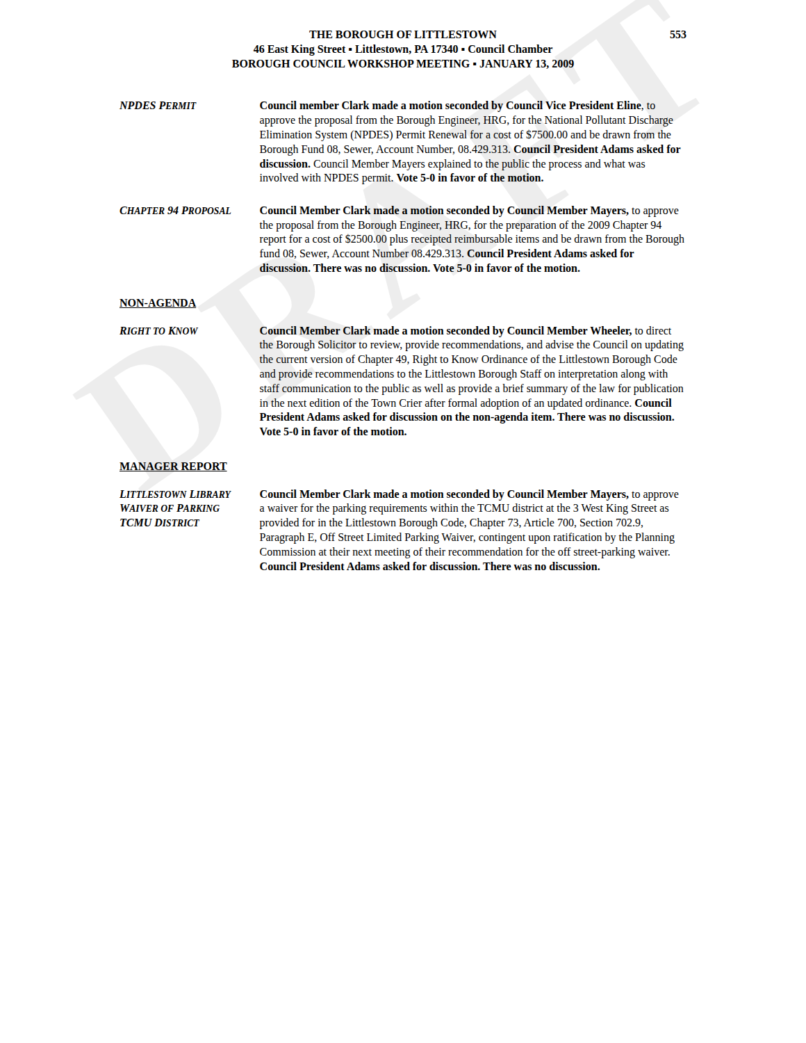DRAFT
THE BOROUGH OF LITTLESTOWN 553
46 East King Street ▪ Littlestown, PA 17340 ▪ Council Chamber
BOROUGH COUNCIL WORKSHOP MEETING ▪ JANUARY 13, 2009
NPDES PERMIT
Council member Clark made a motion seconded by Council Vice President Eline, to approve the proposal from the Borough Engineer, HRG, for the National Pollutant Discharge Elimination System (NPDES) Permit Renewal for a cost of $7500.00 and be drawn from the Borough Fund 08, Sewer, Account Number, 08.429.313. Council President Adams asked for discussion. Council Member Mayers explained to the public the process and what was involved with NPDES permit. Vote 5-0 in favor of the motion.
CHAPTER 94 PROPOSAL
Council Member Clark made a motion seconded by Council Member Mayers, to approve the proposal from the Borough Engineer, HRG, for the preparation of the 2009 Chapter 94 report for a cost of $2500.00 plus receipted reimbursable items and be drawn from the Borough fund 08, Sewer, Account Number 08.429.313. Council President Adams asked for discussion. There was no discussion. Vote 5-0 in favor of the motion.
NON-AGENDA
RIGHT TO KNOW
Council Member Clark made a motion seconded by Council Member Wheeler, to direct the Borough Solicitor to review, provide recommendations, and advise the Council on updating the current version of Chapter 49, Right to Know Ordinance of the Littlestown Borough Code and provide recommendations to the Littlestown Borough Staff on interpretation along with staff communication to the public as well as provide a brief summary of the law for publication in the next edition of the Town Crier after formal adoption of an updated ordinance. Council President Adams asked for discussion on the non-agenda item. There was no discussion. Vote 5-0 in favor of the motion.
MANAGER REPORT
LITTLESTOWN LIBRARY
WAIVER OF PARKING
TCMU DISTRICT
Council Member Clark made a motion seconded by Council Member Mayers, to approve a waiver for the parking requirements within the TCMU district at the 3 West King Street as provided for in the Littlestown Borough Code, Chapter 73, Article 700, Section 702.9, Paragraph E, Off Street Limited Parking Waiver, contingent upon ratification by the Planning Commission at their next meeting of their recommendation for the off street-parking waiver. Council President Adams asked for discussion. There was no discussion.